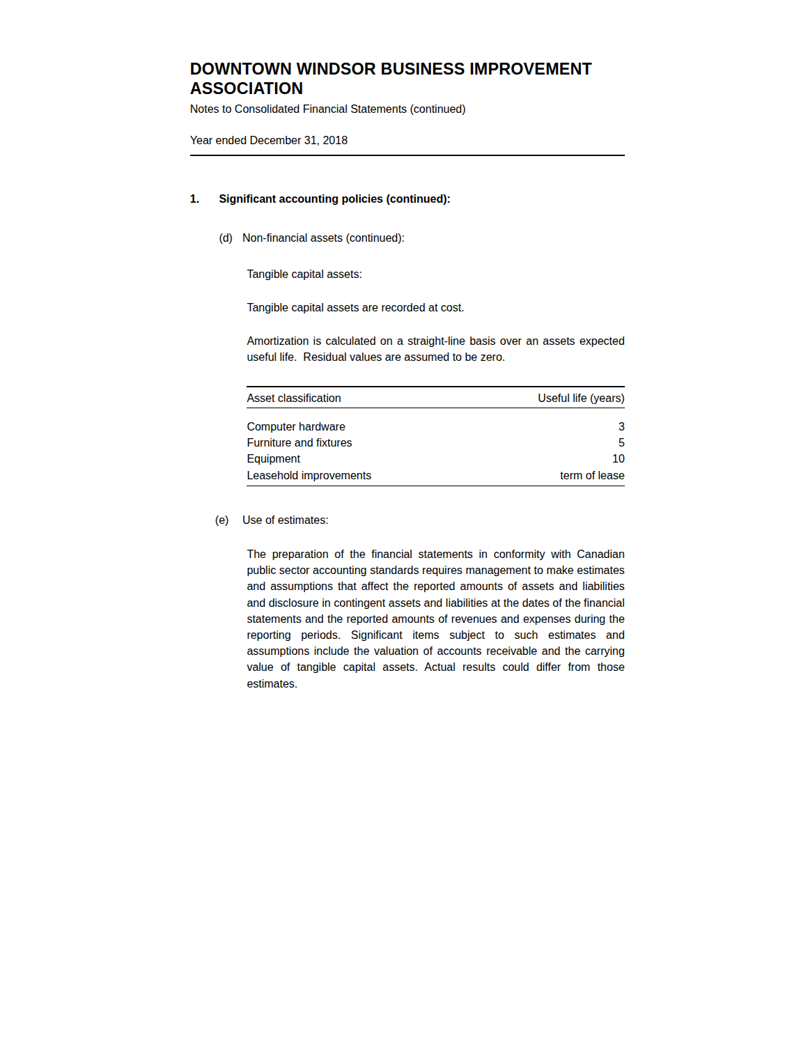DOWNTOWN WINDSOR BUSINESS IMPROVEMENT ASSOCIATION
Notes to Consolidated Financial Statements (continued)
Year ended December 31, 2018
1. Significant accounting policies (continued):
(d) Non-financial assets (continued):
Tangible capital assets:
Tangible capital assets are recorded at cost.
Amortization is calculated on a straight-line basis over an assets expected useful life. Residual values are assumed to be zero.
| Asset classification | Useful life (years) |
| --- | --- |
| Computer hardware | 3 |
| Furniture and fixtures | 5 |
| Equipment | 10 |
| Leasehold improvements | term of lease |
(e) Use of estimates:
The preparation of the financial statements in conformity with Canadian public sector accounting standards requires management to make estimates and assumptions that affect the reported amounts of assets and liabilities and disclosure in contingent assets and liabilities at the dates of the financial statements and the reported amounts of revenues and expenses during the reporting periods. Significant items subject to such estimates and assumptions include the valuation of accounts receivable and the carrying value of tangible capital assets. Actual results could differ from those estimates.